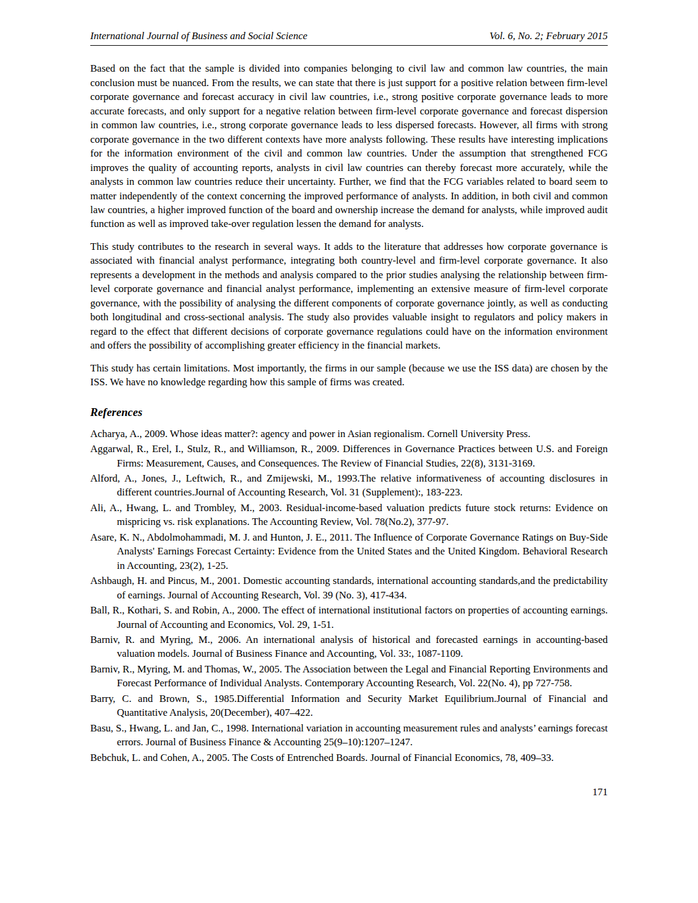International Journal of Business and Social Science
Vol. 6, No. 2; February 2015
Based on the fact that the sample is divided into companies belonging to civil law and common law countries, the main conclusion must be nuanced. From the results, we can state that there is just support for a positive relation between firm-level corporate governance and forecast accuracy in civil law countries, i.e., strong positive corporate governance leads to more accurate forecasts, and only support for a negative relation between firm-level corporate governance and forecast dispersion in common law countries, i.e., strong corporate governance leads to less dispersed forecasts. However, all firms with strong corporate governance in the two different contexts have more analysts following. These results have interesting implications for the information environment of the civil and common law countries. Under the assumption that strengthened FCG improves the quality of accounting reports, analysts in civil law countries can thereby forecast more accurately, while the analysts in common law countries reduce their uncertainty. Further, we find that the FCG variables related to board seem to matter independently of the context concerning the improved performance of analysts. In addition, in both civil and common law countries, a higher improved function of the board and ownership increase the demand for analysts, while improved audit function as well as improved take-over regulation lessen the demand for analysts.
This study contributes to the research in several ways. It adds to the literature that addresses how corporate governance is associated with financial analyst performance, integrating both country-level and firm-level corporate governance. It also represents a development in the methods and analysis compared to the prior studies analysing the relationship between firm-level corporate governance and financial analyst performance, implementing an extensive measure of firm-level corporate governance, with the possibility of analysing the different components of corporate governance jointly, as well as conducting both longitudinal and cross-sectional analysis. The study also provides valuable insight to regulators and policy makers in regard to the effect that different decisions of corporate governance regulations could have on the information environment and offers the possibility of accomplishing greater efficiency in the financial markets.
This study has certain limitations. Most importantly, the firms in our sample (because we use the ISS data) are chosen by the ISS. We have no knowledge regarding how this sample of firms was created.
References
Acharya, A., 2009. Whose ideas matter?: agency and power in Asian regionalism. Cornell University Press.
Aggarwal, R., Erel, I., Stulz, R., and Williamson, R., 2009. Differences in Governance Practices between U.S. and Foreign Firms: Measurement, Causes, and Consequences. The Review of Financial Studies, 22(8), 3131-3169.
Alford, A., Jones, J., Leftwich, R., and Zmijewski, M., 1993.The relative informativeness of accounting disclosures in different countries.Journal of Accounting Research, Vol. 31 (Supplement):, 183-223.
Ali, A., Hwang, L. and Trombley, M., 2003. Residual-income-based valuation predicts future stock returns: Evidence on mispricing vs. risk explanations. The Accounting Review, Vol. 78(No.2), 377-97.
Asare, K. N., Abdolmohammadi, M. J. and Hunton, J. E., 2011. The Influence of Corporate Governance Ratings on Buy-Side Analysts' Earnings Forecast Certainty: Evidence from the United States and the United Kingdom. Behavioral Research in Accounting, 23(2), 1-25.
Ashbaugh, H. and Pincus, M., 2001. Domestic accounting standards, international accounting standards,and the predictability of earnings. Journal of Accounting Research, Vol. 39 (No. 3), 417-434.
Ball, R., Kothari, S. and Robin, A., 2000. The effect of international institutional factors on properties of accounting earnings. Journal of Accounting and Economics, Vol. 29, 1-51.
Barniv, R. and Myring, M., 2006. An international analysis of historical and forecasted earnings in accounting-based valuation models. Journal of Business Finance and Accounting, Vol. 33:, 1087-1109.
Barniv, R., Myring, M. and Thomas, W., 2005. The Association between the Legal and Financial Reporting Environments and Forecast Performance of Individual Analysts. Contemporary Accounting Research, Vol. 22(No. 4), pp 727-758.
Barry, C. and Brown, S., 1985.Differential Information and Security Market Equilibrium.Journal of Financial and Quantitative Analysis, 20(December), 407–422.
Basu, S., Hwang, L. and Jan, C., 1998. International variation in accounting measurement rules and analysts’ earnings forecast errors. Journal of Business Finance & Accounting 25(9–10):1207–1247.
Bebchuk, L. and Cohen, A., 2005. The Costs of Entrenched Boards. Journal of Financial Economics, 78, 409–33.
171